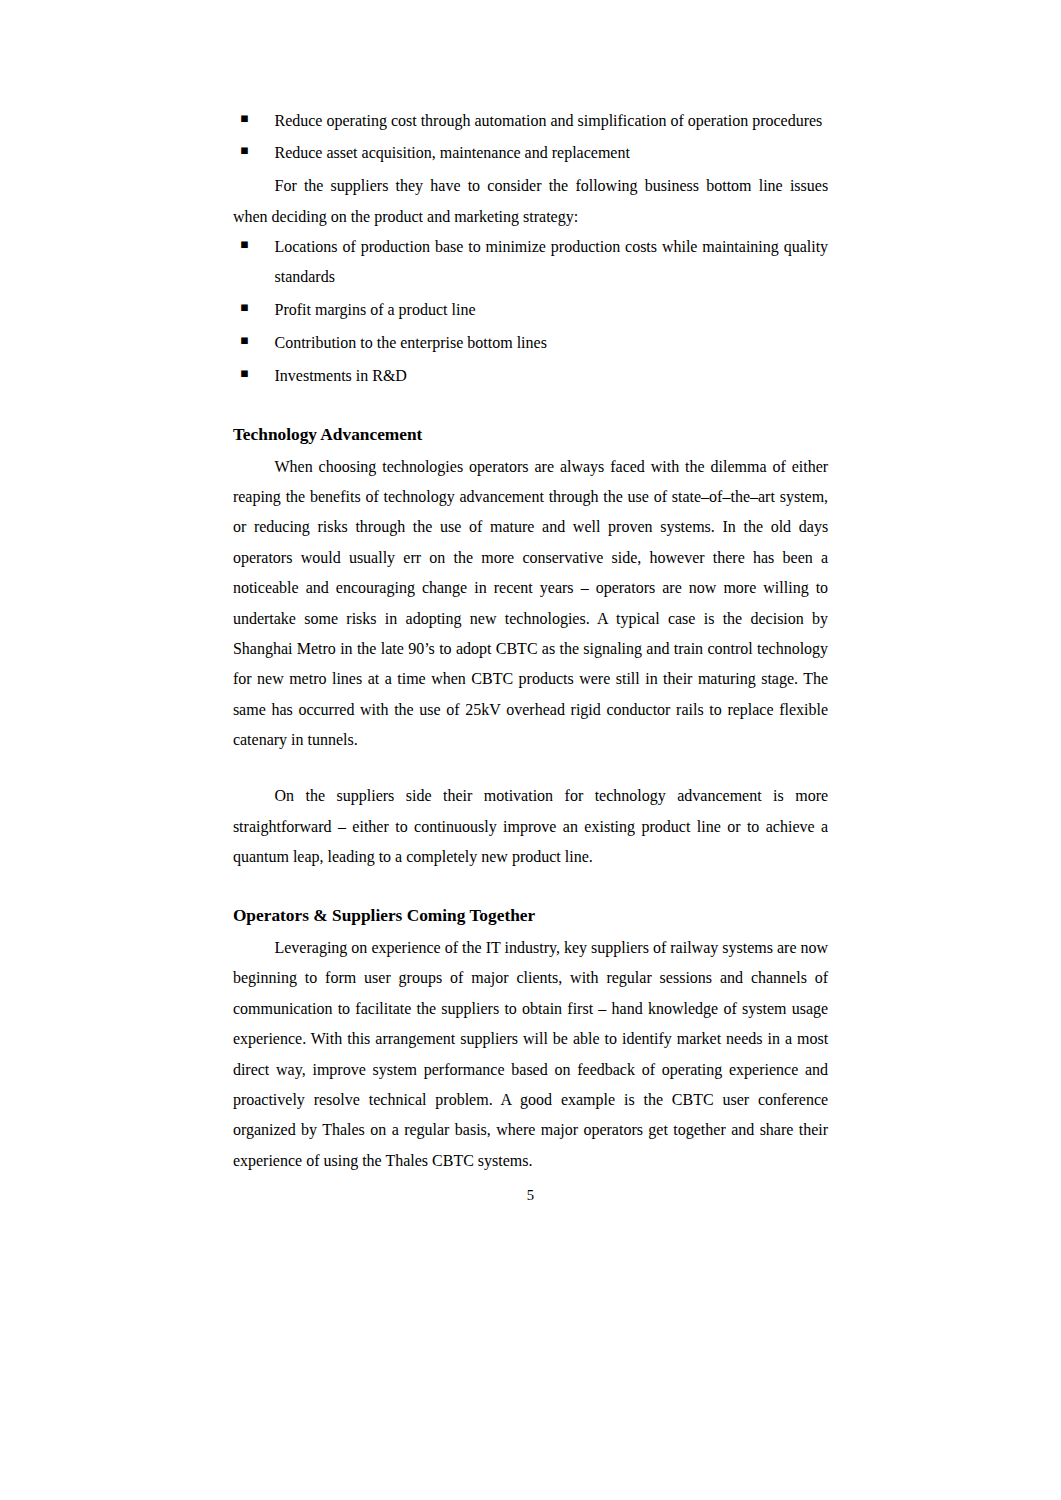Reduce operating cost through automation and simplification of operation procedures
Reduce asset acquisition, maintenance and replacement
For the suppliers they have to consider the following business bottom line issues when deciding on the product and marketing strategy:
Locations of production base to minimize production costs while maintaining quality standards
Profit margins of a product line
Contribution to the enterprise bottom lines
Investments in R&D
Technology Advancement
When choosing technologies operators are always faced with the dilemma of either reaping the benefits of technology advancement through the use of state–of–the–art system, or reducing risks through the use of mature and well proven systems. In the old days operators would usually err on the more conservative side, however there has been a noticeable and encouraging change in recent years – operators are now more willing to undertake some risks in adopting new technologies. A typical case is the decision by Shanghai Metro in the late 90’s to adopt CBTC as the signaling and train control technology for new metro lines at a time when CBTC products were still in their maturing stage. The same has occurred with the use of 25kV overhead rigid conductor rails to replace flexible catenary in tunnels.
On the suppliers side their motivation for technology advancement is more straightforward – either to continuously improve an existing product line or to achieve a quantum leap, leading to a completely new product line.
Operators & Suppliers Coming Together
Leveraging on experience of the IT industry, key suppliers of railway systems are now beginning to form user groups of major clients, with regular sessions and channels of communication to facilitate the suppliers to obtain first – hand knowledge of system usage experience. With this arrangement suppliers will be able to identify market needs in a most direct way, improve system performance based on feedback of operating experience and proactively resolve technical problem. A good example is the CBTC user conference organized by Thales on a regular basis, where major operators get together and share their experience of using the Thales CBTC systems.
5